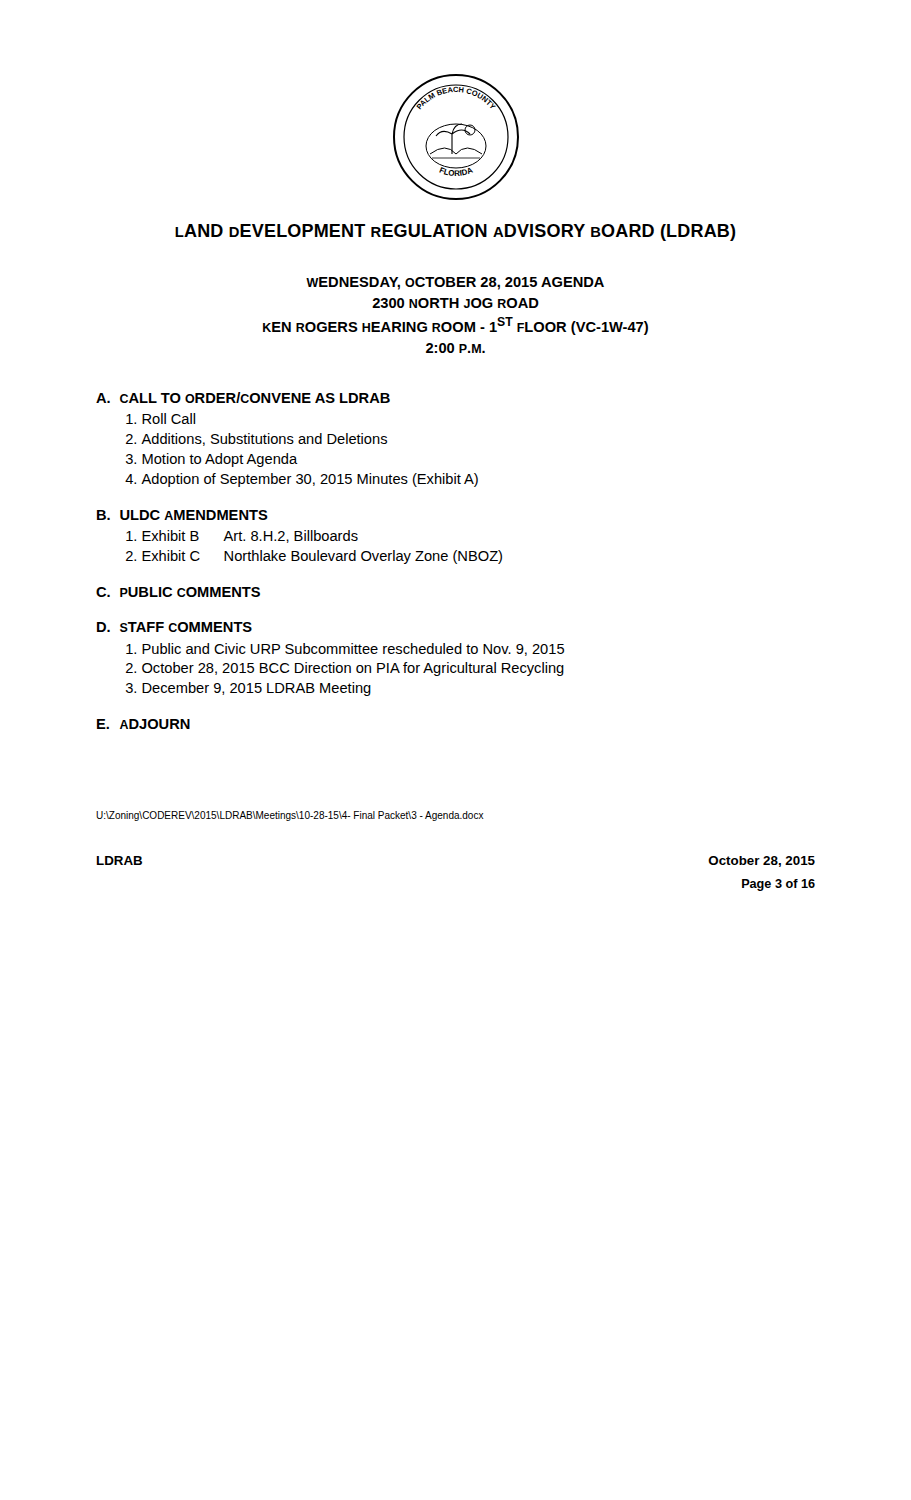PALM BEACH COUNTY FLORIDA
LAND DEVELOPMENT REGULATION ADVISORY BOARD (LDRAB)
WEDNESDAY, OCTOBER 28, 2015 AGENDA
2300 NORTH JOG ROAD
KEN ROGERS HEARING ROOM - 1ST FLOOR (VC-1W-47)
2:00 P.M.
A. CALL TO ORDER/CONVENE AS LDRAB
Roll Call
Additions, Substitutions and Deletions
Motion to Adopt Agenda
Adoption of September 30, 2015 Minutes (Exhibit A)
B. ULDC AMENDMENTS
Exhibit BArt. 8.H.2, Billboards
Exhibit CNorthlake Boulevard Overlay Zone (NBOZ)
C. PUBLIC COMMENTS
D. STAFF COMMENTS
Public and Civic URP Subcommittee rescheduled to Nov. 9, 2015
October 28, 2015 BCC Direction on PIA for Agricultural Recycling
December 9, 2015 LDRAB Meeting
E. ADJOURN
U:\Zoning\CODEREV\2015\LDRAB\Meetings\10-28-15\4- Final Packet\3 - Agenda.docx
LDRAB October 28, 2015
Page 3 of 16